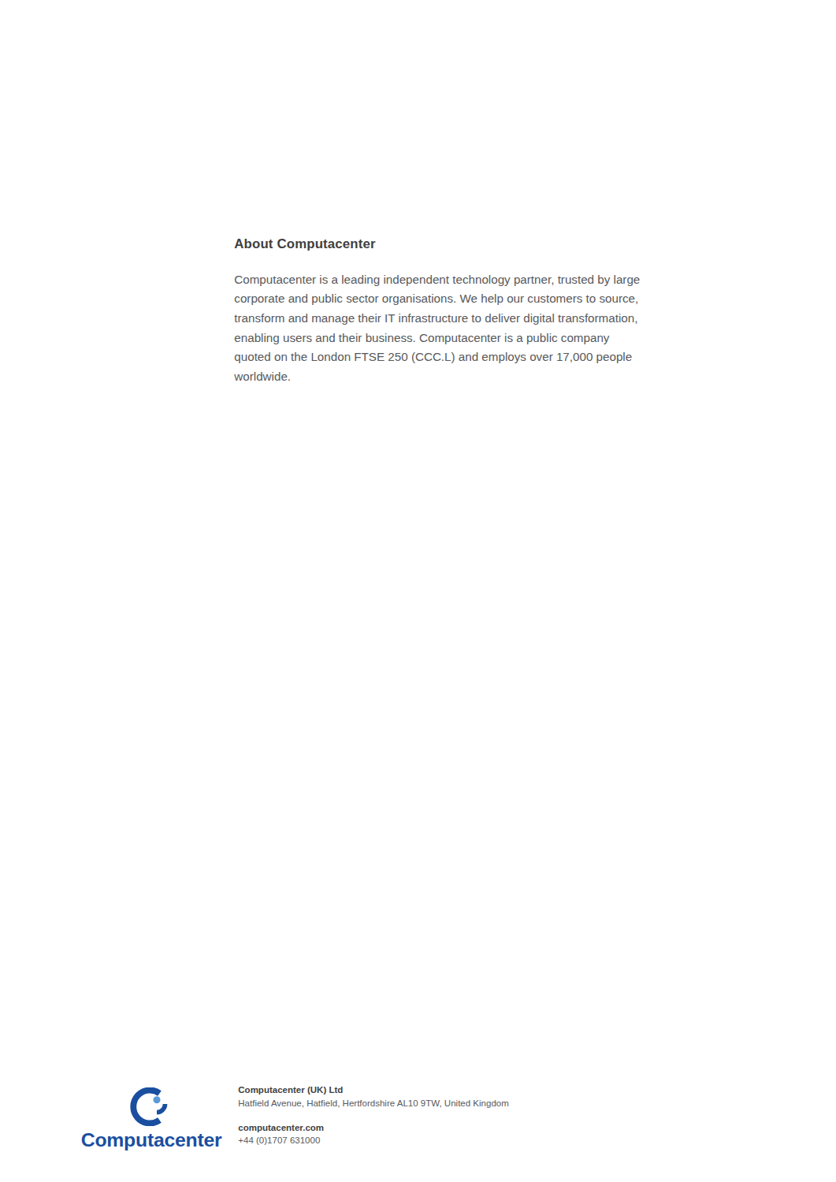About Computacenter
Computacenter is a leading independent technology partner, trusted by large corporate and public sector organisations. We help our customers to source, transform and manage their IT infrastructure to deliver digital transformation, enabling users and their business. Computacenter is a public company quoted on the London FTSE 250 (CCC.L) and employs over 17,000 people worldwide.
Computacenter
Computacenter (UK) Ltd
Hatfield Avenue, Hatfield, Hertfordshire AL10 9TW, United Kingdom
computacenter.com
+44 (0)1707 631000